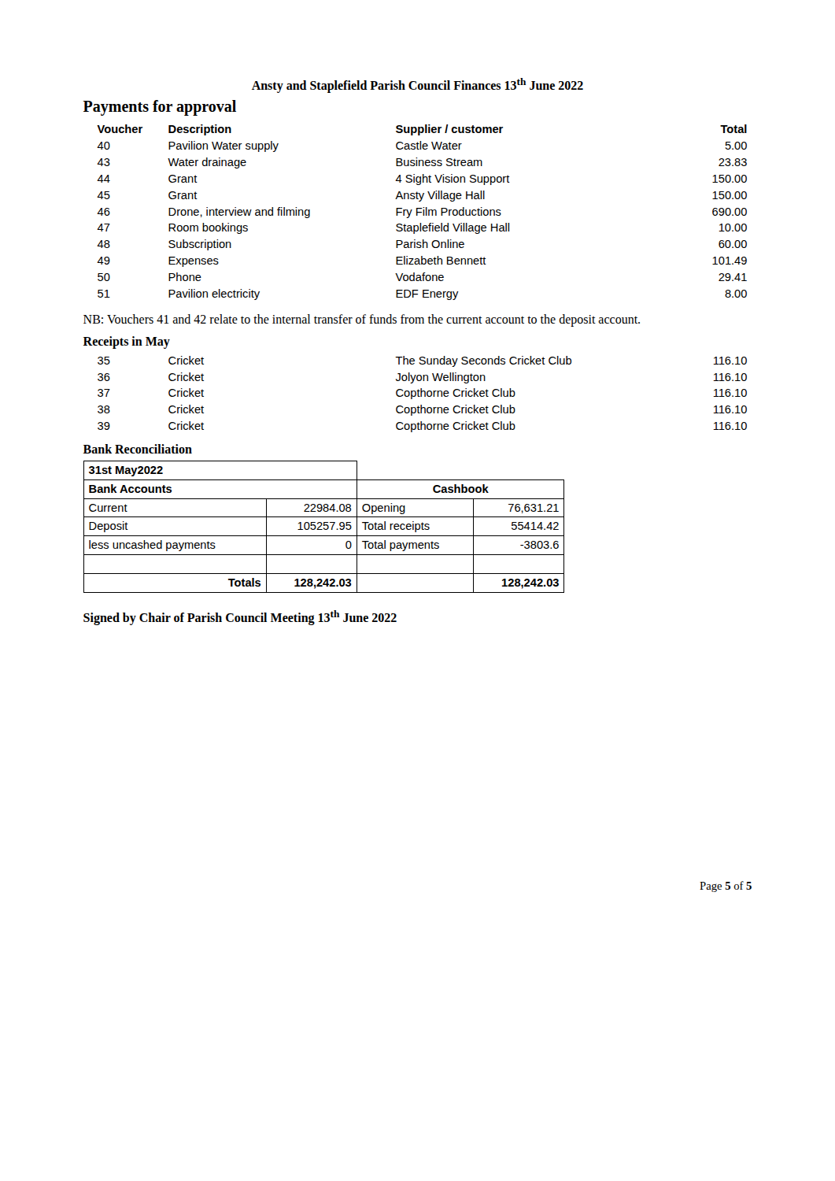Ansty and Staplefield Parish Council Finances 13th June 2022
Payments for approval
| Voucher | Description | Supplier / customer | Total |
| --- | --- | --- | --- |
| 40 | Pavilion Water supply | Castle Water | 5.00 |
| 43 | Water drainage | Business Stream | 23.83 |
| 44 | Grant | 4 Sight Vision Support | 150.00 |
| 45 | Grant | Ansty Village Hall | 150.00 |
| 46 | Drone, interview and filming | Fry Film Productions | 690.00 |
| 47 | Room bookings | Staplefield Village Hall | 10.00 |
| 48 | Subscription | Parish Online | 60.00 |
| 49 | Expenses | Elizabeth Bennett | 101.49 |
| 50 | Phone | Vodafone | 29.41 |
| 51 | Pavilion electricity | EDF Energy | 8.00 |
NB: Vouchers 41 and 42 relate to the internal transfer of funds from the current account to the deposit account.
Receipts in May
| 35 | Cricket | The Sunday Seconds Cricket Club | 116.10 |
| 36 | Cricket | Jolyon Wellington | 116.10 |
| 37 | Cricket | Copthorne Cricket Club | 116.10 |
| 38 | Cricket | Copthorne Cricket Club | 116.10 |
| 39 | Cricket | Copthorne Cricket Club | 116.10 |
Bank Reconciliation
| 31st May2022 | | |
| Bank Accounts | Cashbook |
| Current | 22984.08 | Opening | 76,631.21 |
| Deposit | 105257.95 | Total receipts | 55414.42 |
| less uncashed payments | 0 | Total payments | -3803.6 |
| Totals | 128,242.03 | | 128,242.03 |
Signed by Chair of Parish Council Meeting 13th June 2022
Page 5 of 5